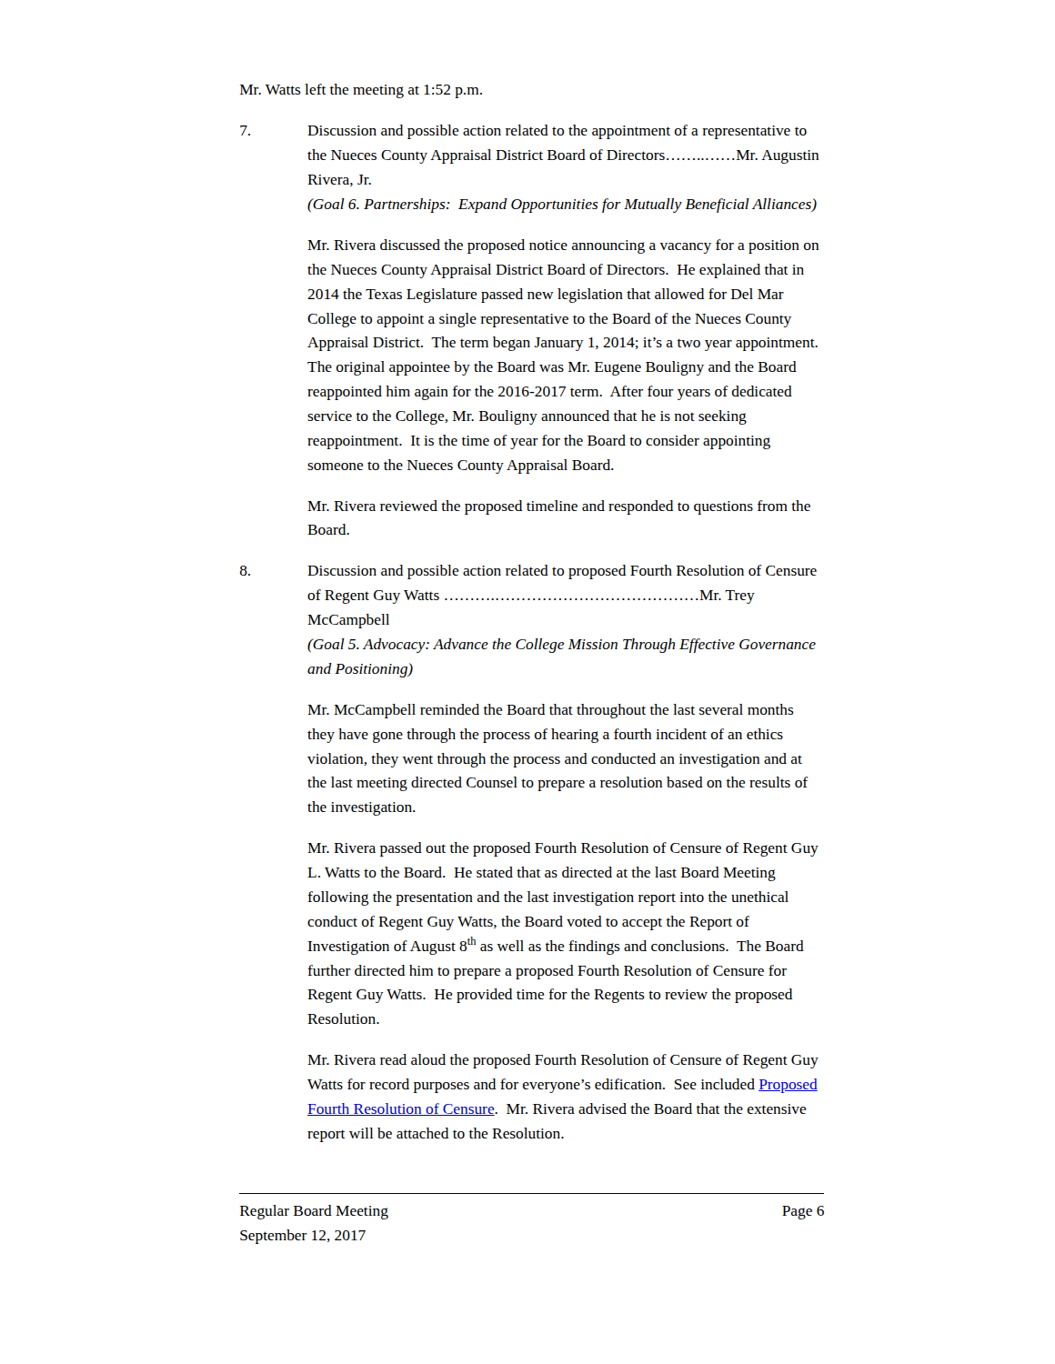Mr. Watts left the meeting at 1:52 p.m.
7.
Discussion and possible action related to the appointment of a representative to the Nueces County Appraisal District Board of Directors……..……Mr. Augustin Rivera, Jr.
(Goal 6. Partnerships: Expand Opportunities for Mutually Beneficial Alliances)
Mr. Rivera discussed the proposed notice announcing a vacancy for a position on the Nueces County Appraisal District Board of Directors. He explained that in 2014 the Texas Legislature passed new legislation that allowed for Del Mar College to appoint a single representative to the Board of the Nueces County Appraisal District. The term began January 1, 2014; it’s a two year appointment. The original appointee by the Board was Mr. Eugene Bouligny and the Board reappointed him again for the 2016-2017 term. After four years of dedicated service to the College, Mr. Bouligny announced that he is not seeking reappointment. It is the time of year for the Board to consider appointing someone to the Nueces County Appraisal Board.
Mr. Rivera reviewed the proposed timeline and responded to questions from the Board.
8.
Discussion and possible action related to proposed Fourth Resolution of Censure of Regent Guy Watts ……….…………………………………Mr. Trey McCampbell
(Goal 5. Advocacy: Advance the College Mission Through Effective Governance and Positioning)
Mr. McCampbell reminded the Board that throughout the last several months they have gone through the process of hearing a fourth incident of an ethics violation, they went through the process and conducted an investigation and at the last meeting directed Counsel to prepare a resolution based on the results of the investigation.
Mr. Rivera passed out the proposed Fourth Resolution of Censure of Regent Guy L. Watts to the Board. He stated that as directed at the last Board Meeting following the presentation and the last investigation report into the unethical conduct of Regent Guy Watts, the Board voted to accept the Report of Investigation of August 8th as well as the findings and conclusions. The Board further directed him to prepare a proposed Fourth Resolution of Censure for Regent Guy Watts. He provided time for the Regents to review the proposed Resolution.
Mr. Rivera read aloud the proposed Fourth Resolution of Censure of Regent Guy Watts for record purposes and for everyone’s edification. See included Proposed Fourth Resolution of Censure. Mr. Rivera advised the Board that the extensive report will be attached to the Resolution.
Regular Board Meeting
September 12, 2017
Page 6